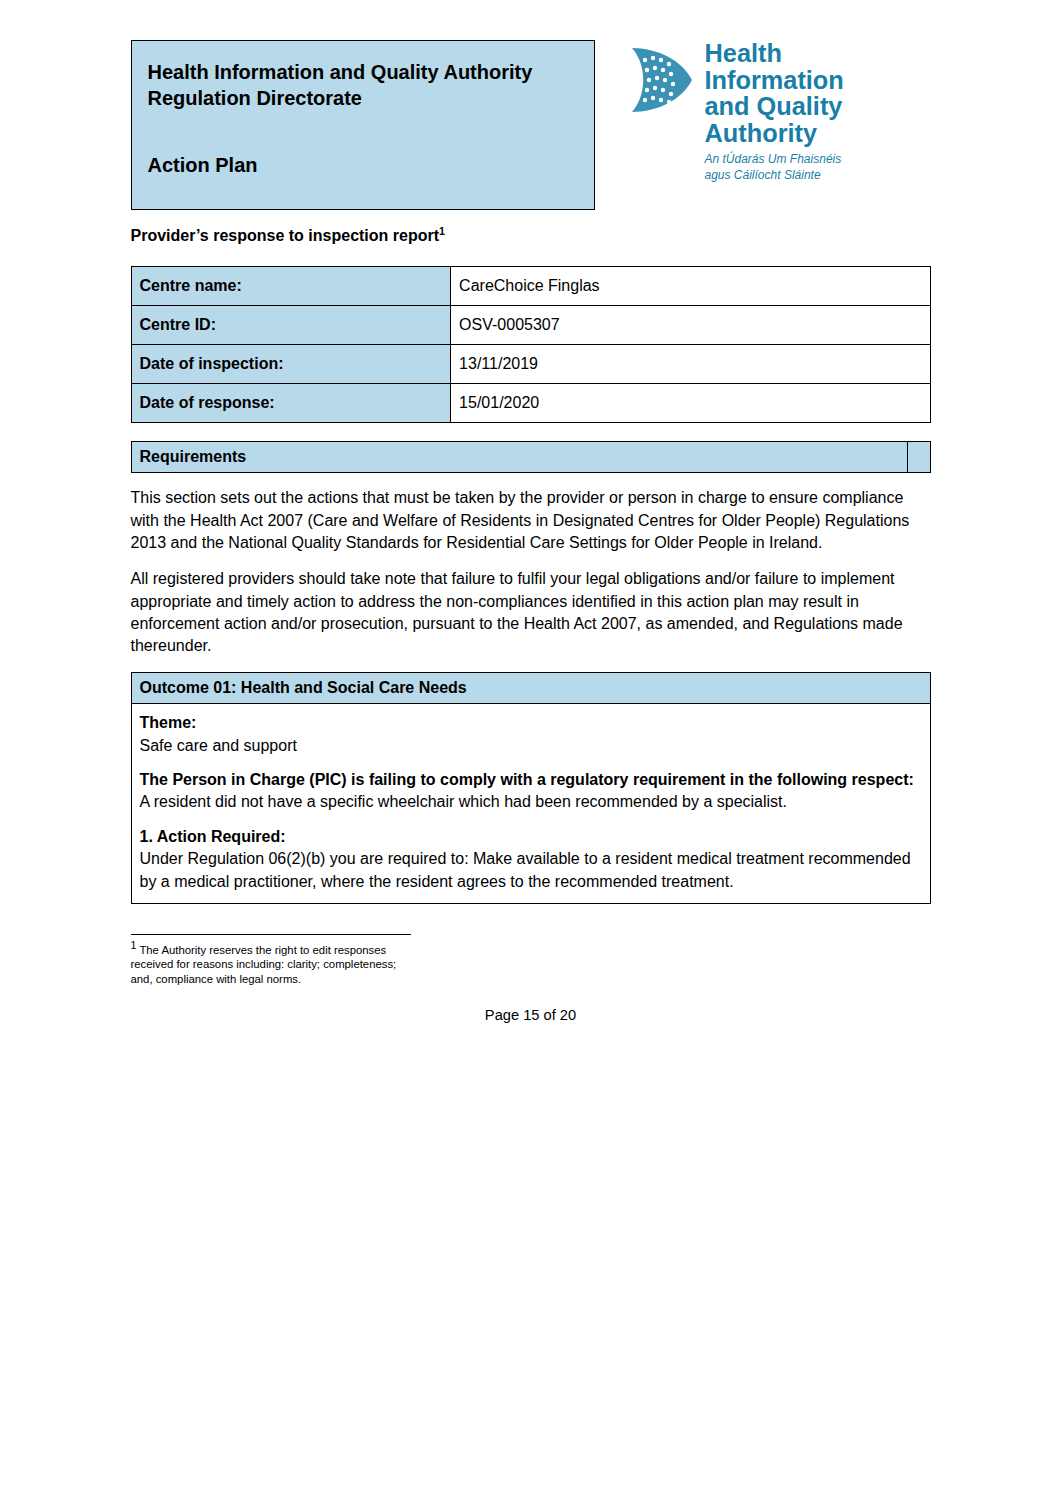Health Information and Quality Authority
Regulation Directorate
Action Plan
Health
Information
and Quality
Authority
An tÚdarás Um Fhaisnéis
agus Cáilíocht Sláinte
Provider’s response to inspection report1
| Centre name: | CareChoice Finglas |
| Centre ID: | OSV-0005307 |
| Date of inspection: | 13/11/2019 |
| Date of response: | 15/01/2020 |
Requirements
This section sets out the actions that must be taken by the provider or person in charge to ensure compliance with the Health Act 2007 (Care and Welfare of Residents in Designated Centres for Older People) Regulations 2013 and the National Quality Standards for Residential Care Settings for Older People in Ireland.
All registered providers should take note that failure to fulfil your legal obligations and/or failure to implement appropriate and timely action to address the non-compliances identified in this action plan may result in enforcement action and/or prosecution, pursuant to the Health Act 2007, as amended, and Regulations made thereunder.
Outcome 01: Health and Social Care Needs
Theme:
Safe care and support
The Person in Charge (PIC) is failing to comply with a regulatory requirement in the following respect:
A resident did not have a specific wheelchair which had been recommended by a specialist.
1. Action Required:
Under Regulation 06(2)(b) you are required to: Make available to a resident medical treatment recommended by a medical practitioner, where the resident agrees to the recommended treatment.
1 The Authority reserves the right to edit responses received for reasons including: clarity; completeness; and, compliance with legal norms.
Page 15 of 20